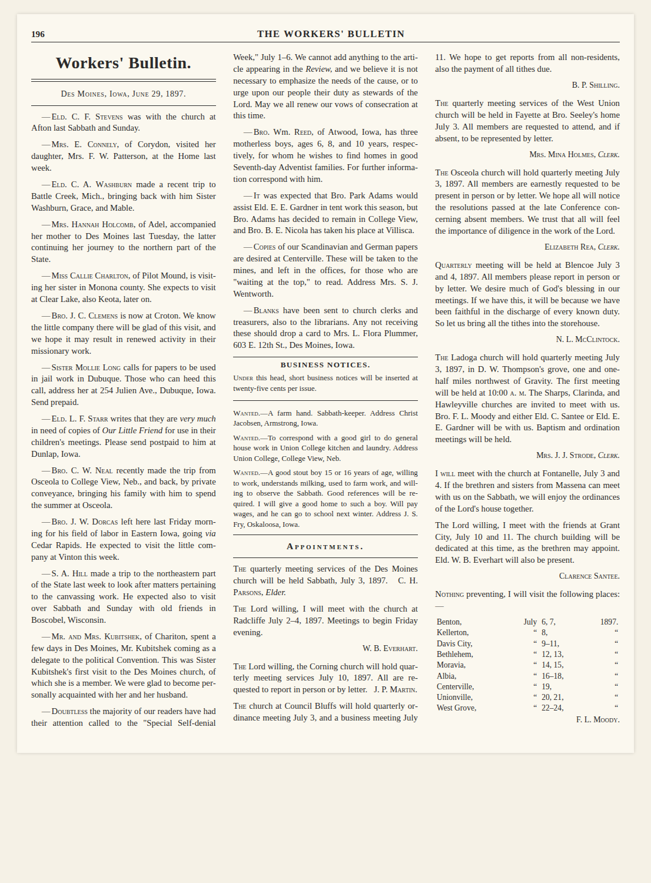196 THE WORKERS' BULLETIN
Workers' Bulletin.
Des Moines, Iowa, June 29, 1897.
Eld. C. F. Stevens was with the church at Afton last Sabbath and Sunday.
Mrs. E. Connely, of Corydon, visited her daughter, Mrs. F. W. Patterson, at the Home last week.
Eld. C. A. Washburn made a recent trip to Battle Creek, Mich., bringing back with him Sister Washburn, Grace, and Mable.
Mrs. Hannah Holcomb, of Adel, accompanied her mother to Des Moines last Tuesday, the latter continuing her journey to the northern part of the State.
Miss Callie Charlton, of Pilot Mound, is visiting her sister in Monona county. She expects to visit at Clear Lake, also Keota, later on.
Bro. J. C. Clemens is now at Croton. We know the little company there will be glad of this visit, and we hope it may result in renewed activity in their missionary work.
Sister Mollie Long calls for papers to be used in jail work in Dubuque. Those who can heed this call, address her at 254 Julien Ave., Dubuque, Iowa. Send prepaid.
Eld. L. F. Starr writes that they are very much in need of copies of Our Little Friend for use in their children's meetings. Please send postpaid to him at Dunlap, Iowa.
Bro. C. W. Neal recently made the trip from Osceola to College View, Neb., and back, by private conveyance, bringing his family with him to spend the summer at Osceola.
Bro. J. W. Dorcas left here last Friday morning for his field of labor in Eastern Iowa, going via Cedar Rapids. He expected to visit the little company at Vinton this week.
S. A. Hill made a trip to the northeastern part of the State last week to look after matters pertaining to the canvassing work. He expected also to visit over Sabbath and Sunday with old friends in Boscobel, Wisconsin.
Mr. and Mrs. Kubitshek, of Chariton, spent a few days in Des Moines, Mr. Kubitshek coming as a delegate to the political Convention. This was Sister Kubitshek's first visit to the Des Moines church, of which she is a member. We were glad to become personally acquainted with her and her husband.
Doubtless the majority of our readers have had their attention called to the "Special Self-denial Week," July 1–6. We cannot add anything to the article appearing in the Review, and we believe it is not necessary to emphasize the needs of the cause, or to urge upon our people their duty as stewards of the Lord. May we all renew our vows of consecration at this time.
Bro. Wm. Reed, of Atwood, Iowa, has three motherless boys, ages 6, 8, and 10 years, respectively, for whom he wishes to find homes in good Seventh-day Adventist families. For further information correspond with him.
It was expected that Bro. Park Adams would assist Eld. E. E. Gardner in tent work this season, but Bro. Adams has decided to remain in College View, and Bro. B. E. Nicola has taken his place at Villisca.
Copies of our Scandinavian and German papers are desired at Centerville. These will be taken to the mines, and left in the offices, for those who are "waiting at the top," to read. Address Mrs. S. J. Wentworth.
Blanks have been sent to church clerks and treasurers, also to the librarians. Any not receiving these should drop a card to Mrs. L. Flora Plummer, 603 E. 12th St., Des Moines, Iowa.
BUSINESS NOTICES.
Under this head, short business notices will be inserted at twenty-five cents per issue.
Wanted.—A farm hand. Sabbath-keeper. Address Christ Jacobsen, Armstrong, Iowa.
Wanted.—To correspond with a good girl to do general house work in Union College kitchen and laundry. Address Union College, College View, Neb.
Wanted.—A good stout boy 15 or 16 years of age, willing to work, understands milking, used to farm work, and willing to observe the Sabbath. Good references will be required. I will give a good home to such a boy. Will pay wages, and he can go to school next winter. Address J. S. Fry, Oskaloosa, Iowa.
Appointments.
The quarterly meeting services of the Des Moines church will be held Sabbath, July 3, 1897. C. H. Parsons, Elder.
The Lord willing, I will meet with the church at Radcliffe July 2–4, 1897. Meetings to begin Friday evening.
W. B. Everhart.
The Lord willing, the Corning church will hold quarterly meeting services July 10, 1897. All are requested to report in person or by letter. J. P. Martin.
The church at Council Bluffs will hold quarterly ordinance meeting July 3, and a business meeting July 11. We hope to get reports from all non-residents, also the payment of all tithes due.
B. P. Shilling.
The quarterly meeting services of the West Union church will be held in Fayette at Bro. Seeley's home July 3. All members are requested to attend, and if absent, to be represented by letter.
Mrs. Mina Holmes, Clerk.
The Osceola church will hold quarterly meeting July 3, 1897. All members are earnestly requested to be present in person or by letter. We hope all will notice the resolutions passed at the late Conference concerning absent members. We trust that all will feel the importance of diligence in the work of the Lord.
Elizabeth Rea, Clerk.
Quarterly meeting will be held at Blencoe July 3 and 4, 1897. All members please report in person or by letter. We desire much of God's blessing in our meetings. If we have this, it will be because we have been faithful in the discharge of every known duty. So let us bring all the tithes into the storehouse.
N. L. McClintock.
The Ladoga church will hold quarterly meeting July 3, 1897, in D. W. Thompson's grove, one and one-half miles northwest of Gravity. The first meeting will be held at 10:00 a. m. The Sharps, Clarinda, and Hawleyville churches are invited to meet with us. Bro. F. L. Moody and either Eld. C. Santee or Eld. E. E. Gardner will be with us. Baptism and ordination meetings will be held.
Mrs. J. J. Strode, Clerk.
I will meet with the church at Fontanelle, July 3 and 4. If the brethren and sisters from Massena can meet with us on the Sabbath, we will enjoy the ordinances of the Lord's house together.
The Lord willing, I meet with the friends at Grant City, July 10 and 11. The church building will be dedicated at this time, as the brethren may appoint. Eld. W. B. Everhart will also be present.
Clarence Santee.
Nothing preventing, I will visit the following places:—
| Benton, | July | 6, 7, | 1897. |
| Kellerton, | “ | 8, | “ |
| Davis City, | “ | 9–11, | “ |
| Bethlehem, | “ | 12, 13, | “ |
| Moravia, | “ | 14, 15, | “ |
| Albia, | “ | 16–18, | “ |
| Centerville, | “ | 19, | “ |
| Unionville, | “ | 20, 21, | “ |
| West Grove, | “ | 22–24, | “ |
F. L. Moody.